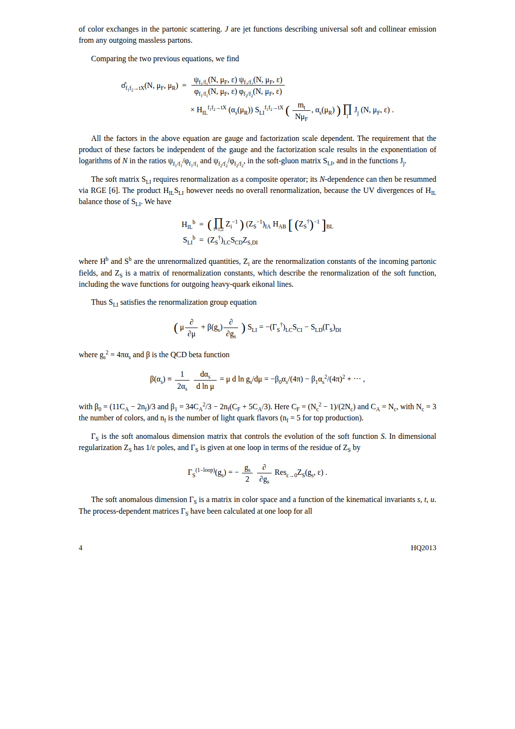of color exchanges in the partonic scattering. J are jet functions describing universal soft and collinear emission from any outgoing massless partons.
Comparing the two previous equations, we find
| σ̂ f 1 f 2 →tX (N, μ F , μ R ) | = | ψ f 1 /f 1 (N, μ F , ε) ψ f 2 /f 2 (N, μ F , ε) φ f 1 /f 1 (N, μ F , ε) φ f 2 /f 2 (N, μ F , ε) |
| | | × H IL f 1 f 2 →tX (α s (μ R )) S LI f 1 f 2 →tX ( m t Nμ F , α s (μ R ) ) ∏ j J j (N, μ F , ε) . |
All the factors in the above equation are gauge and factorization scale dependent. The requirement that the product of these factors be independent of the gauge and the factorization scale results in the exponentiation of logarithms of N in the ratios ψf1/f1/φf1/f1 and ψf2/f2/φf2/f2, in the soft-gluon matrix SLI, and in the functions Jj.
The soft matrix SLI requires renormalization as a composite operator; its N-dependence can then be resummed via RGE [6]. The product HILSLI however needs no overall renormalization, because the UV divergences of HIL balance those of SLI. We have
| H IL b | = | ( ∏ i=1,2 Z i −1 ) (Z S −1 ) IA H AB [ ( Z S † ) −1 ] BL |
| S LI b | = | (Z S † ) LC S CD Z S,DI |
where Hb and Sb are the unrenormalized quantities, Zi are the renormalization constants of the incoming partonic fields, and ZS is a matrix of renormalization constants, which describe the renormalization of the soft function, including the wave functions for outgoing heavy-quark eikonal lines.
Thus SLI satisfies the renormalization group equation
( μ∂∂μ + β(gs)∂∂gs ) SLI = −(ΓS†)LCSCI − SLD(ΓS)DI
where gs2 = 4παs and β is the QCD beta function
β(αs) ≡ 12αs dαs d ln μ = μ d ln gs/dμ = −β0αs/(4π) − β1αs2/(4π)2 + ··· ,
with β0 = (11CA − 2nf)/3 and β1 = 34CA2/3 − 2nf(CF + 5CA/3). Here CF = (Nc2 − 1)/(2Nc) and CA = Nc, with Nc = 3 the number of colors, and nf is the number of light quark flavors (nf = 5 for top production).
ΓS is the soft anomalous dimension matrix that controls the evolution of the soft function S. In dimensional regularization ZS has 1/ε poles, and ΓS is given at one loop in terms of the residue of ZS by
ΓS(1−loop)(gs) = − gs 2 ∂∂gs Resε→0ZS(gs, ε) .
The soft anomalous dimension ΓS is a matrix in color space and a function of the kinematical invariants s, t, u. The process-dependent matrices ΓS have been calculated at one loop for all
4 HQ2013